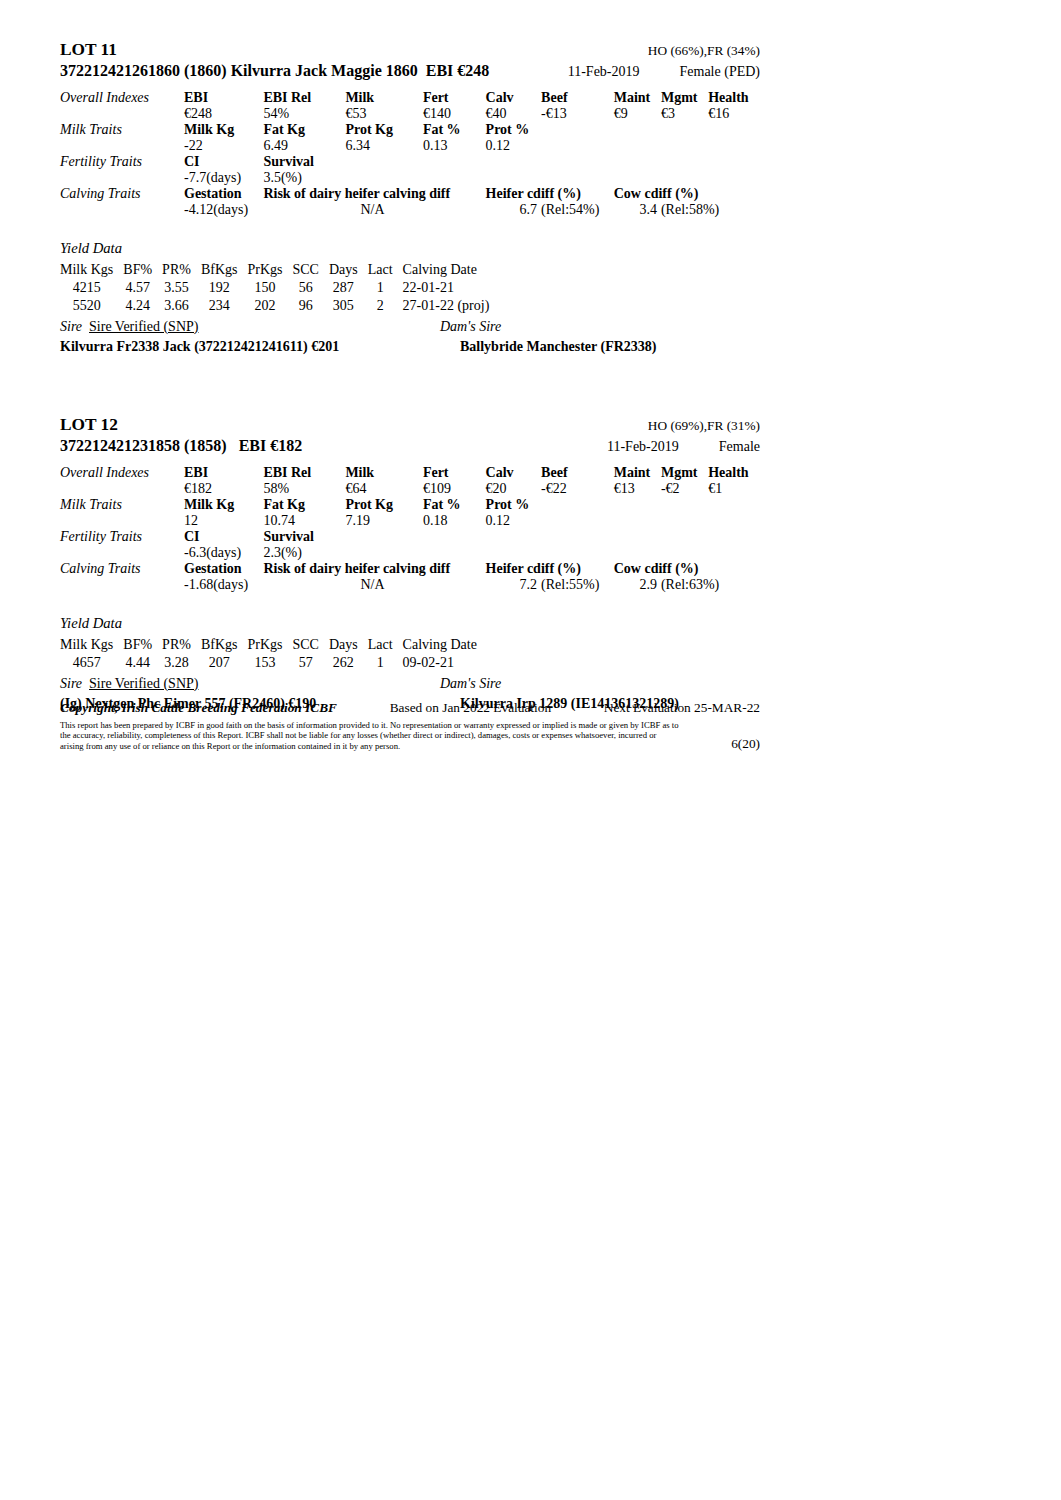LOT 11 HO (66%),FR (34%)
372212421261860 (1860) Kilvurra Jack Maggie 1860 EBI €248 11-Feb-2019 Female (PED)
| Overall Indexes | EBI | EBI Rel | Milk | Fert | Calv | Beef | Maint | Mgmt | Health |
| | €248 | 54% | €53 | €140 | €40 | -€13 | €9 | €3 | €16 |
| Milk Traits | Milk Kg | Fat Kg | Prot Kg | Fat % | Prot % | |
| | -22 | 6.49 | 6.34 | 0.13 | 0.12 | |
| Fertility Traits | CI | Survival | |
| | -7.7(days) | 3.5(%) | |
| Calving Traits | Gestation | Risk of dairy heifer calving diff | Heifer cdiff (%) | Cow cdiff (%) |
| | -4.12(days) | N/A | 6.7 | (Rel:54%) | 3.4 | (Rel:58%) |
Yield Data
| Milk Kgs | BF% | PR% | BfKgs | PrKgs | SCC | Days | Lact | Calving Date |
| --- | --- | --- | --- | --- | --- | --- | --- | --- |
| 4215 | 4.57 | 3.55 | 192 | 150 | 56 | 287 | 1 | 22-01-21 |
| 5520 | 4.24 | 3.66 | 234 | 202 | 96 | 305 | 2 | 27-01-22 (proj) |
Sire Sire Verified (SNP)
Dam's Sire
Kilvurra Fr2338 Jack (372212421241611) €201
Ballybride Manchester (FR2338)
LOT 12 HO (69%),FR (31%)
372212421231858 (1858) EBI €182 11-Feb-2019 Female
| Overall Indexes | EBI | EBI Rel | Milk | Fert | Calv | Beef | Maint | Mgmt | Health |
| | €182 | 58% | €64 | €109 | €20 | -€22 | €13 | -€2 | €1 |
| Milk Traits | Milk Kg | Fat Kg | Prot Kg | Fat % | Prot % | |
| | 12 | 10.74 | 7.19 | 0.18 | 0.12 | |
| Fertility Traits | CI | Survival | |
| | -6.3(days) | 2.3(%) | |
| Calving Traits | Gestation | Risk of dairy heifer calving diff | Heifer cdiff (%) | Cow cdiff (%) |
| | -1.68(days) | N/A | 7.2 | (Rel:55%) | 2.9 | (Rel:63%) |
Yield Data
| Milk Kgs | BF% | PR% | BfKgs | PrKgs | SCC | Days | Lact | Calving Date |
| --- | --- | --- | --- | --- | --- | --- | --- | --- |
| 4657 | 4.44 | 3.28 | 207 | 153 | 57 | 262 | 1 | 09-02-21 |
Sire Sire Verified (SNP)
Dam's Sire
(Ig) Nextgen Phc Eimer 557 (FR2460) €190
Kilvurra Irp 1289 (IE141361321289)
Copyright, Irish Cattle Breeding Federation ICBF Based on Jan 2022 Evaluation Next Evaluation 25-MAR-22
This report has been prepared by ICBF in good faith on the basis of information provided to it. No representation or warranty expressed or implied is made or given by ICBF as to the accuracy, reliability, completeness of this Report. ICBF shall not be liable for any losses (whether direct or indirect), damages, costs or expenses whatsoever, incurred or arising from any use of or reliance on this Report or the information contained in it by any person.
6(20)